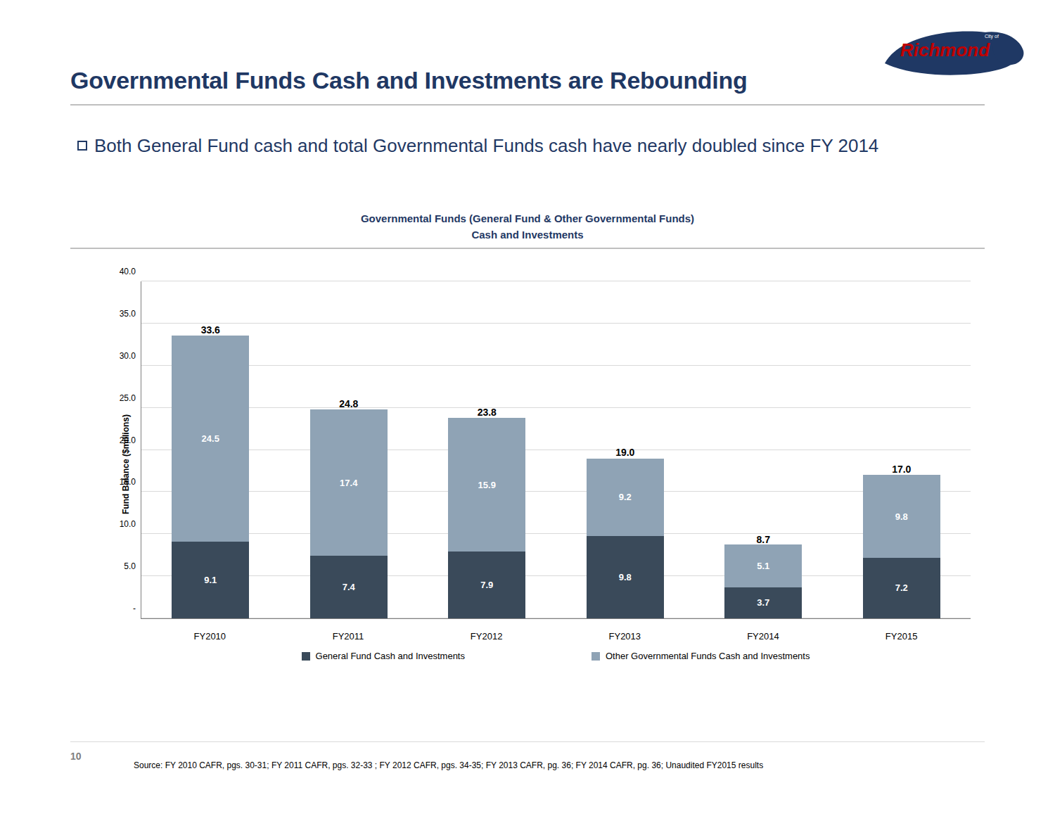Richmond City of
Governmental Funds Cash and Investments are Rebounding
Both General Fund cash and total Governmental Funds cash have nearly doubled since FY 2014
Governmental Funds (General Fund & Other Governmental Funds)
Cash and Investments
Fund Balance ($millions)
40.0
35.0
30.0
25.0
20.0
15.0
10.0
5.0
-
33.6
24.5
9.1
24.8
17.4
7.4
23.8
15.9
7.9
19.0
9.2
9.8
8.7
5.1
3.7
17.0
9.8
7.2
FY2010 FY2011 FY2012 FY2013 FY2014 FY2015
General Fund Cash and Investments
Other Governmental Funds Cash and Investments
10
Source: FY 2010 CAFR, pgs. 30-31; FY 2011 CAFR, pgs. 32-33 ; FY 2012 CAFR, pgs. 34-35; FY 2013 CAFR, pg. 36; FY 2014 CAFR, pg. 36; Unaudited FY2015 results